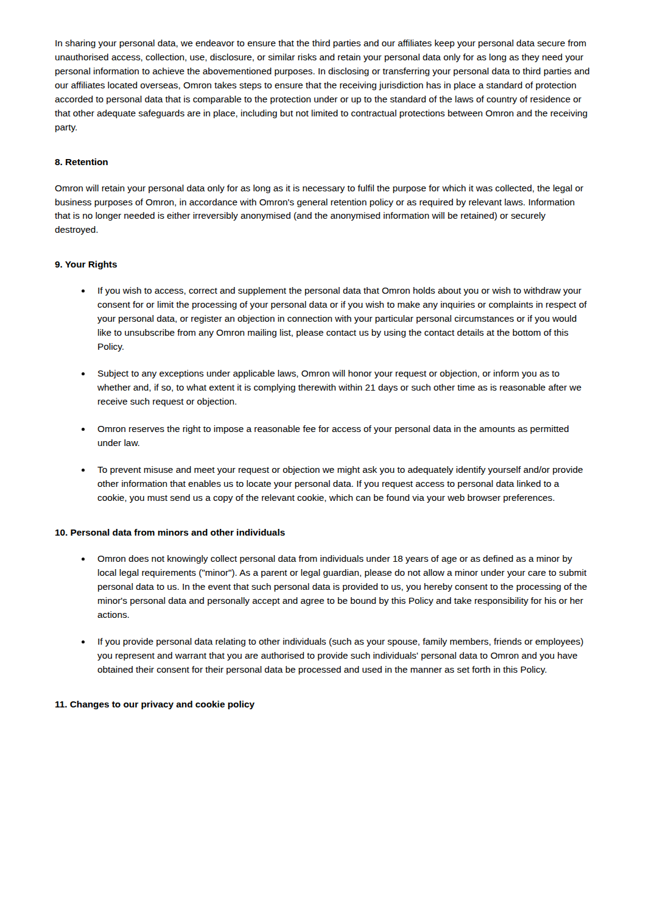In sharing your personal data, we endeavor to ensure that the third parties and our affiliates keep your personal data secure from unauthorised access, collection, use, disclosure, or similar risks and retain your personal data only for as long as they need your personal information to achieve the abovementioned purposes. In disclosing or transferring your personal data to third parties and our affiliates located overseas, Omron takes steps to ensure that the receiving jurisdiction has in place a standard of protection accorded to personal data that is comparable to the protection under or up to the standard of the laws of country of residence or that other adequate safeguards are in place, including but not limited to contractual protections between Omron and the receiving party.
8. Retention
Omron will retain your personal data only for as long as it is necessary to fulfil the purpose for which it was collected, the legal or business purposes of Omron, in accordance with Omron's general retention policy or as required by relevant laws. Information that is no longer needed is either irreversibly anonymised (and the anonymised information will be retained) or securely destroyed.
9. Your Rights
If you wish to access, correct and supplement the personal data that Omron holds about you or wish to withdraw your consent for or limit the processing of your personal data or if you wish to make any inquiries or complaints in respect of your personal data, or register an objection in connection with your particular personal circumstances or if you would like to unsubscribe from any Omron mailing list, please contact us by using the contact details at the bottom of this Policy.
Subject to any exceptions under applicable laws, Omron will honor your request or objection, or inform you as to whether and, if so, to what extent it is complying therewith within 21 days or such other time as is reasonable after we receive such request or objection.
Omron reserves the right to impose a reasonable fee for access of your personal data in the amounts as permitted under law.
To prevent misuse and meet your request or objection we might ask you to adequately identify yourself and/or provide other information that enables us to locate your personal data. If you request access to personal data linked to a cookie, you must send us a copy of the relevant cookie, which can be found via your web browser preferences.
10. Personal data from minors and other individuals
Omron does not knowingly collect personal data from individuals under 18 years of age or as defined as a minor by local legal requirements ("minor"). As a parent or legal guardian, please do not allow a minor under your care to submit personal data to us. In the event that such personal data is provided to us, you hereby consent to the processing of the minor's personal data and personally accept and agree to be bound by this Policy and take responsibility for his or her actions.
If you provide personal data relating to other individuals (such as your spouse, family members, friends or employees) you represent and warrant that you are authorised to provide such individuals' personal data to Omron and you have obtained their consent for their personal data be processed and used in the manner as set forth in this Policy.
11. Changes to our privacy and cookie policy